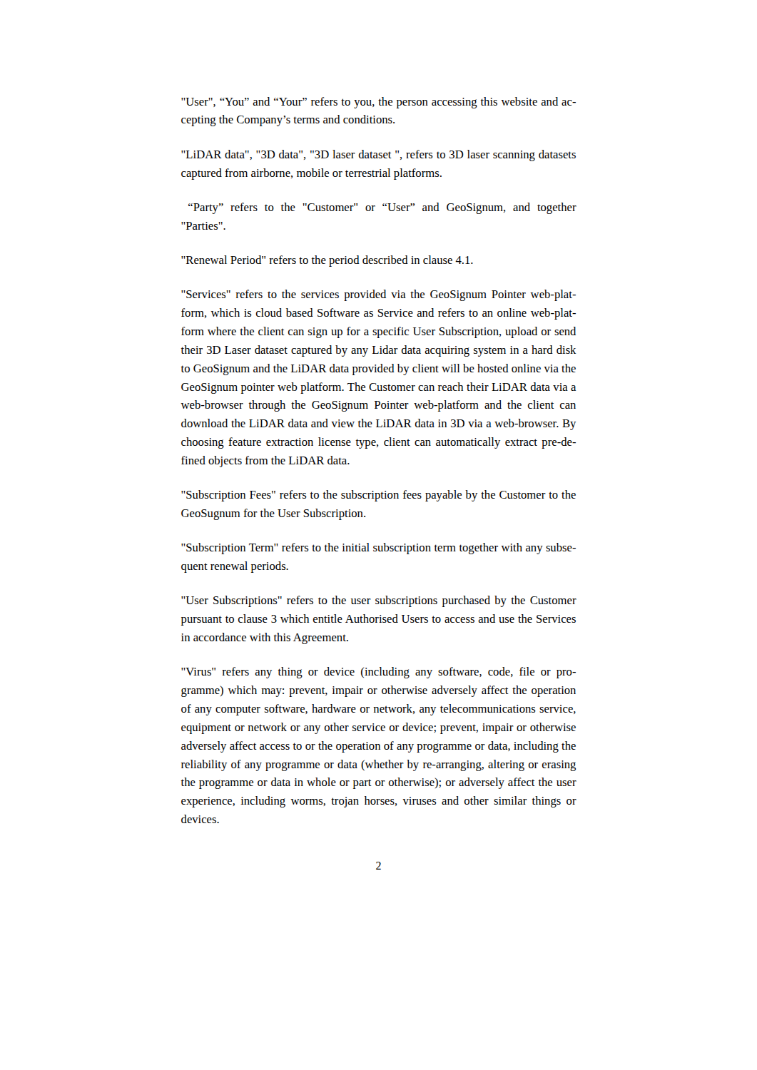"User", “You” and “Your” refers to you, the person accessing this website and accepting the Company’s terms and conditions.
"LiDAR data", "3D data", "3D laser dataset ", refers to 3D laser scanning datasets captured from airborne, mobile or terrestrial platforms.
“Party” refers to the "Customer" or “User” and GeoSignum, and together "Parties".
"Renewal Period" refers to the period described in clause 4.1.
"Services" refers to the services provided via the GeoSignum Pointer web-platform, which is cloud based Software as Service and refers to an online web-platform where the client can sign up for a specific User Subscription, upload or send their 3D Laser dataset captured by any Lidar data acquiring system in a hard disk to GeoSignum and the LiDAR data provided by client will be hosted online via the GeoSignum pointer web platform. The Customer can reach their LiDAR data via a web-browser through the GeoSignum Pointer web-platform and the client can download the LiDAR data and view the LiDAR data in 3D via a web-browser. By choosing feature extraction license type, client can automatically extract pre-defined objects from the LiDAR data.
"Subscription Fees" refers to the subscription fees payable by the Customer to the GeoSugnum for the User Subscription.
"Subscription Term" refers to the initial subscription term together with any subsequent renewal periods.
"User Subscriptions" refers to the user subscriptions purchased by the Customer pursuant to clause 3 which entitle Authorised Users to access and use the Services in accordance with this Agreement.
"Virus" refers any thing or device (including any software, code, file or programme) which may: prevent, impair or otherwise adversely affect the operation of any computer software, hardware or network, any telecommunications service, equipment or network or any other service or device; prevent, impair or otherwise adversely affect access to or the operation of any programme or data, including the reliability of any programme or data (whether by re-arranging, altering or erasing the programme or data in whole or part or otherwise); or adversely affect the user experience, including worms, trojan horses, viruses and other similar things or devices.
2